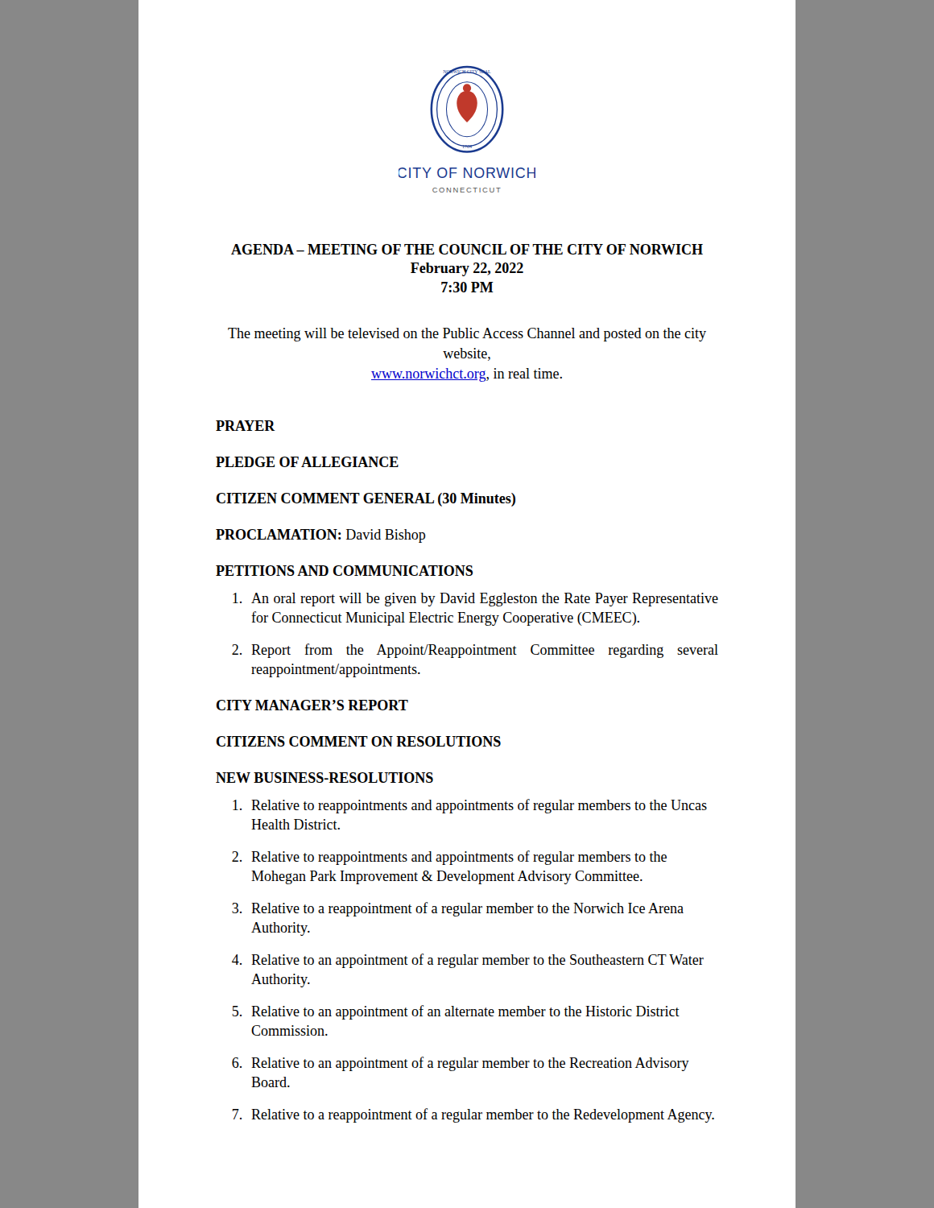NORWICH CITY SEAL 1784 CITY OF NORWICH CONNECTICUT
AGENDA – MEETING OF THE COUNCIL OF THE CITY OF NORWICH February 22, 2022 7:30 PM
The meeting will be televised on the Public Access Channel and posted on the city website,
www.norwichct.org, in real time.
Prayer
Pledge of Allegiance
Citizen Comment General (30 Minutes)
Proclamation: David Bishop
Petitions and Communications
An oral report will be given by David Eggleston the Rate Payer Representative for Connecticut Municipal Electric Energy Cooperative (CMEEC).
Report from the Appoint/Reappointment Committee regarding several reappointment/appointments.
City Manager’s Report
Citizens Comment on Resolutions
New Business-Resolutions
Relative to reappointments and appointments of regular members to the Uncas Health District.
Relative to reappointments and appointments of regular members to the Mohegan Park Improvement & Development Advisory Committee.
Relative to a reappointment of a regular member to the Norwich Ice Arena Authority.
Relative to an appointment of a regular member to the Southeastern CT Water Authority.
Relative to an appointment of an alternate member to the Historic District Commission.
Relative to an appointment of a regular member to the Recreation Advisory Board.
Relative to a reappointment of a regular member to the Redevelopment Agency.